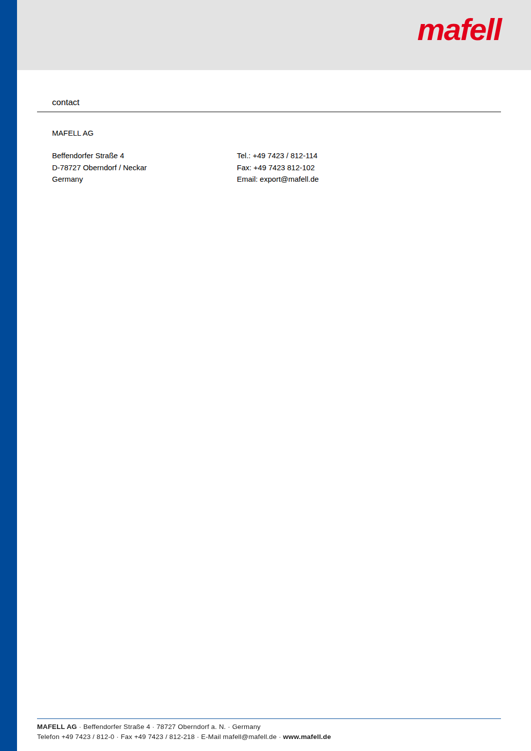mafell
contact
MAFELL AG
| Beffendorfer Straße 4 | Tel.: +49 7423 / 812-114 |
| D-78727 Oberndorf / Neckar | Fax: +49 7423 812-102 |
| Germany | Email: export@mafell.de |
MAFELL AG · Beffendorfer Straße 4 · 78727 Oberndorf a. N. · Germany
Telefon +49 7423 / 812-0 · Fax +49 7423 / 812-218 · E-Mail mafell@mafell.de · www.mafell.de